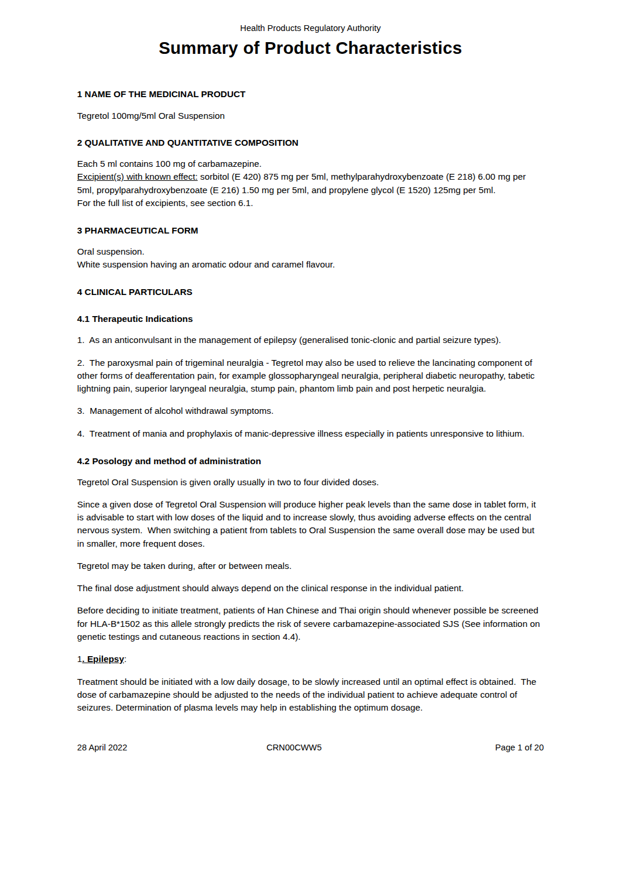Health Products Regulatory Authority
Summary of Product Characteristics
1 NAME OF THE MEDICINAL PRODUCT
Tegretol 100mg/5ml Oral Suspension
2 QUALITATIVE AND QUANTITATIVE COMPOSITION
Each 5 ml contains 100 mg of carbamazepine.
Excipient(s) with known effect: sorbitol (E 420) 875 mg per 5ml, methylparahydroxybenzoate (E 218) 6.00 mg per 5ml, propylparahydroxybenzoate (E 216) 1.50 mg per 5ml, and propylene glycol (E 1520) 125mg per 5ml.
For the full list of excipients, see section 6.1.
3 PHARMACEUTICAL FORM
Oral suspension.
White suspension having an aromatic odour and caramel flavour.
4 CLINICAL PARTICULARS
4.1 Therapeutic Indications
1. As an anticonvulsant in the management of epilepsy (generalised tonic-clonic and partial seizure types).
2. The paroxysmal pain of trigeminal neuralgia - Tegretol may also be used to relieve the lancinating component of other forms of deafferentation pain, for example glossopharyngeal neuralgia, peripheral diabetic neuropathy, tabetic lightning pain, superior laryngeal neuralgia, stump pain, phantom limb pain and post herpetic neuralgia.
3. Management of alcohol withdrawal symptoms.
4. Treatment of mania and prophylaxis of manic-depressive illness especially in patients unresponsive to lithium.
4.2 Posology and method of administration
Tegretol Oral Suspension is given orally usually in two to four divided doses.
Since a given dose of Tegretol Oral Suspension will produce higher peak levels than the same dose in tablet form, it is advisable to start with low doses of the liquid and to increase slowly, thus avoiding adverse effects on the central nervous system. When switching a patient from tablets to Oral Suspension the same overall dose may be used but in smaller, more frequent doses.
Tegretol may be taken during, after or between meals.
The final dose adjustment should always depend on the clinical response in the individual patient.
Before deciding to initiate treatment, patients of Han Chinese and Thai origin should whenever possible be screened for HLA-B*1502 as this allele strongly predicts the risk of severe carbamazepine-associated SJS (See information on genetic testings and cutaneous reactions in section 4.4).
1. Epilepsy:
Treatment should be initiated with a low daily dosage, to be slowly increased until an optimal effect is obtained. The dose of carbamazepine should be adjusted to the needs of the individual patient to achieve adequate control of seizures. Determination of plasma levels may help in establishing the optimum dosage.
28 April 2022 CRN00CWW5 Page 1 of 20